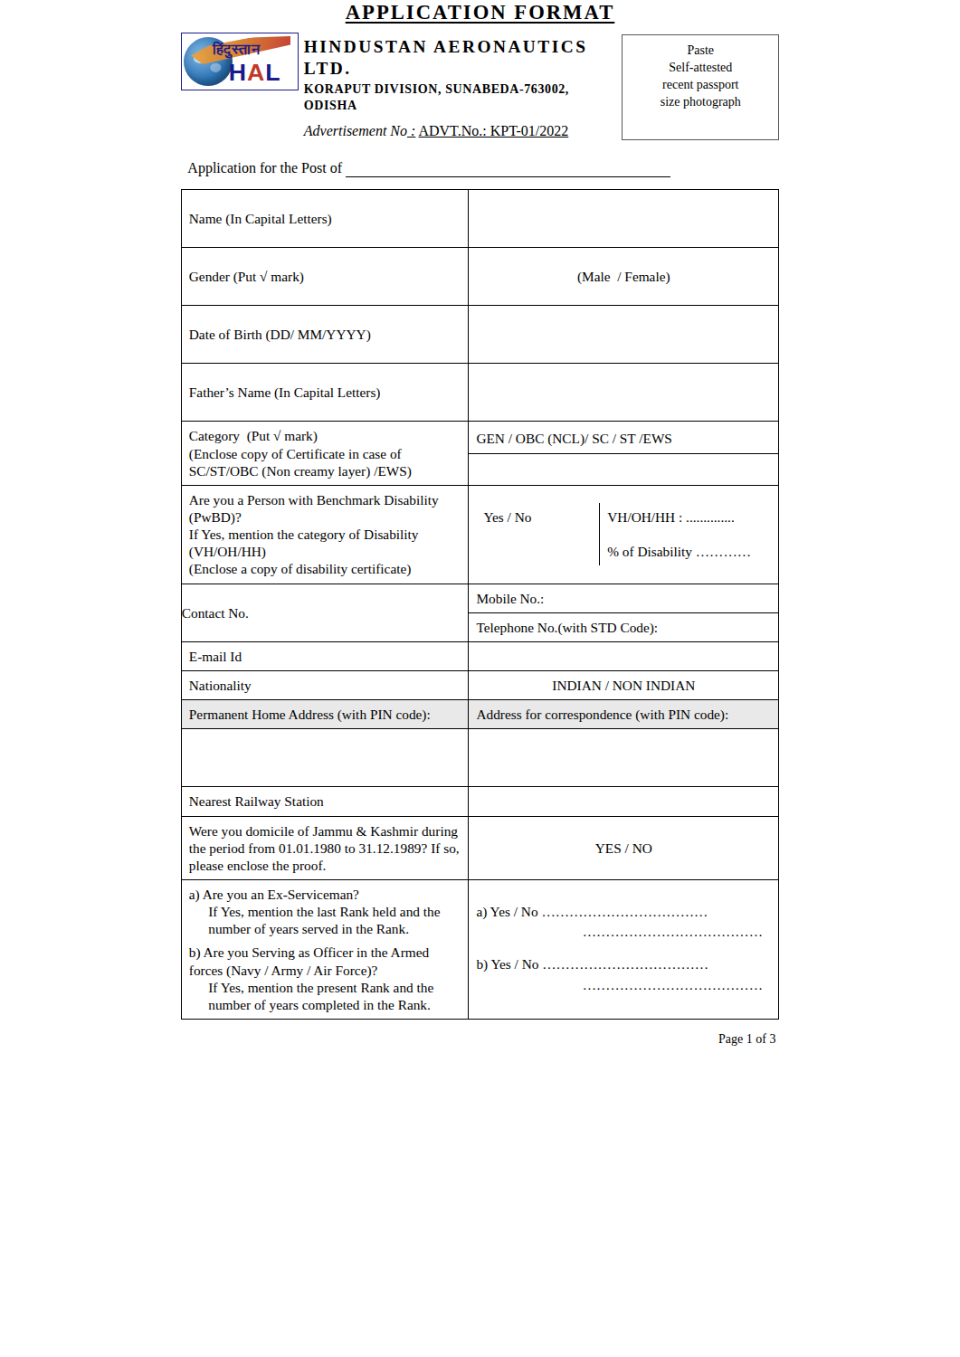APPLICATION FORMAT
हिंदुस्तान
HAL
HINDUSTAN AERONAUTICS LTD.
KORAPUT DIVISION, SUNABEDA-763002, ODISHA
Advertisement No : ADVT.No.: KPT-01/2022
Paste
Self-attested
recent passport
size photograph
Application for the Post of
| Name (In Capital Letters) | |
| Gender (Put √ mark) | (Male / Female) |
| Date of Birth (DD/ MM/YYYY) | |
| Father’s Name (In Capital Letters) | |
| Category (Put √ mark) (Enclose copy of Certificate in case of SC/ST/OBC (Non creamy layer) /EWS) | GEN / OBC (NCL)/ SC / ST /EWS |
| Are you a Person with Benchmark Disability (PwBD)? If Yes, mention the category of Disability (VH/OH/HH) (Enclose a copy of disability certificate) | Yes / No VH/OH/HH : .............. % of Disability ………… |
| Contact No. | Mobile No.: |
| Telephone No.(with STD Code): |
| E-mail Id | |
| Nationality | INDIAN / NON INDIAN |
| Permanent Home Address (with PIN code): | Address for correspondence (with PIN code): |
| Nearest Railway Station | |
| Were you domicile of Jammu & Kashmir during the period from 01.01.1980 to 31.12.1989? If so, please enclose the proof. | YES / NO |
| a) Are you an Ex-Serviceman? If Yes, mention the last Rank held and the number of years served in the Rank. b) Are you Serving as Officer in the Armed forces (Navy / Army / Air Force)? If Yes, mention the present Rank and the number of years completed in the Rank. | a) Yes / No ……………………………… ………………………………… b) Yes / No ……………………………… ………………………………… |
Page 1 of 3